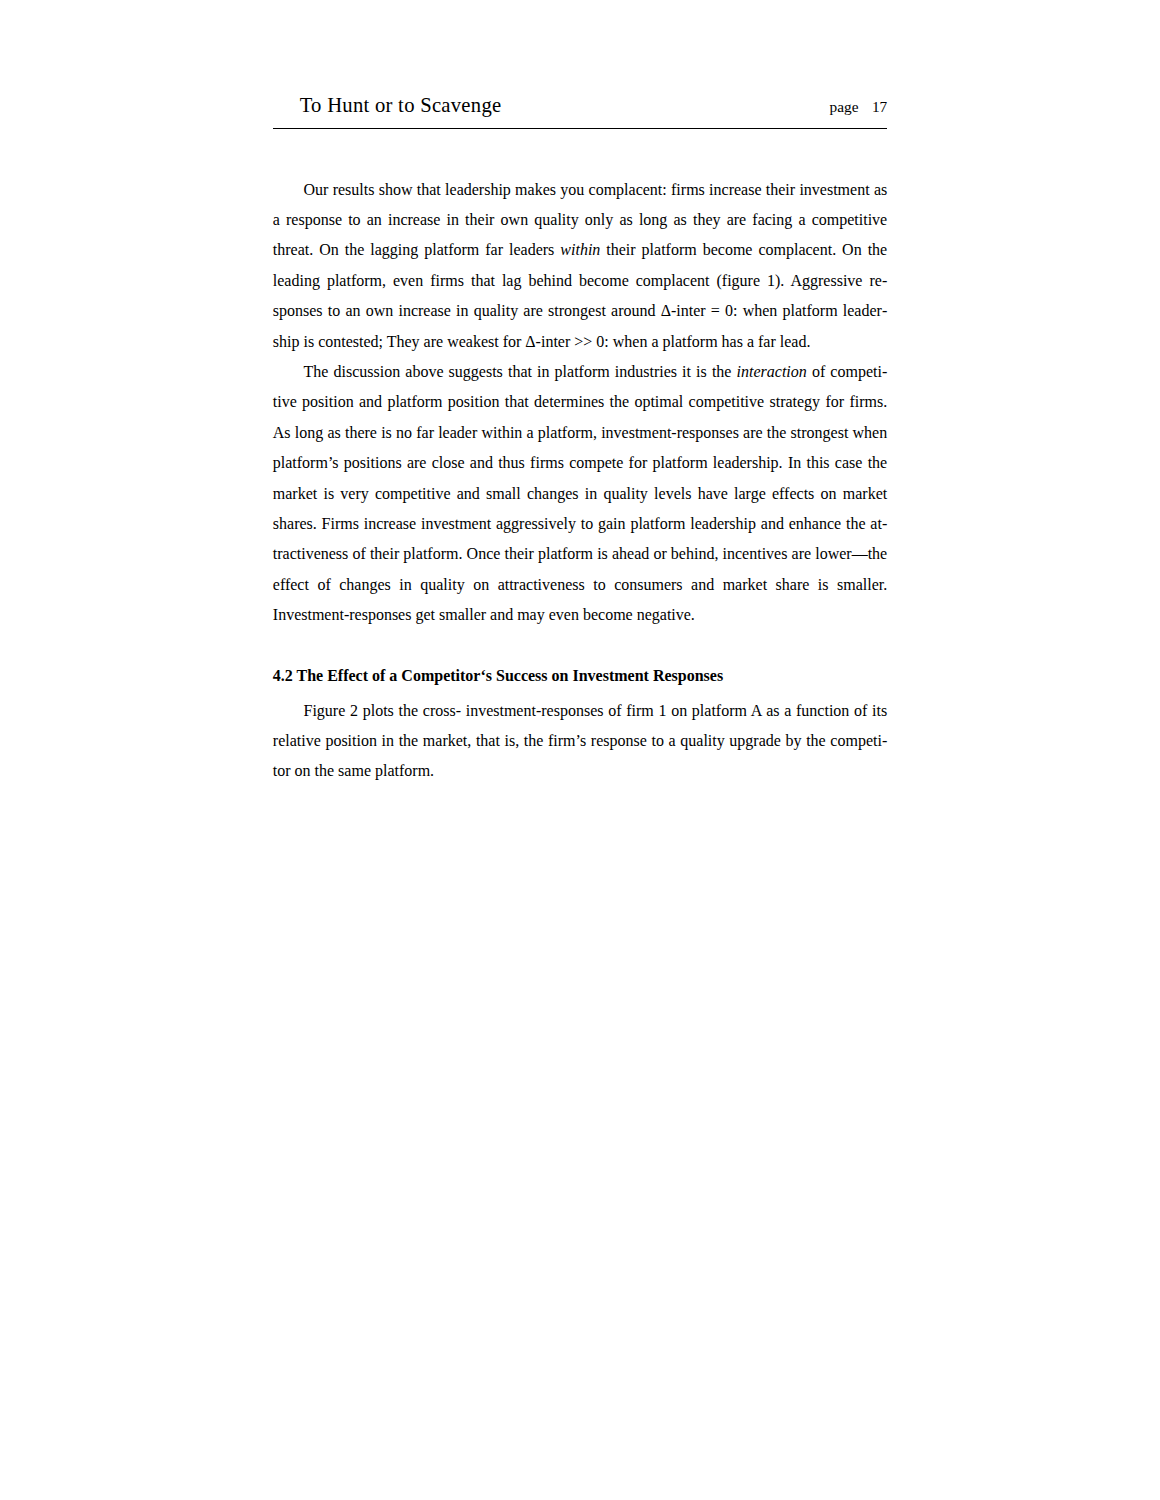To Hunt or to Scavenge page17
Our results show that leadership makes you complacent: firms increase their investment as a response to an increase in their own quality only as long as they are facing a competitive threat. On the lagging platform far leaders within their platform become complacent. On the leading platform, even firms that lag behind become complacent (figure 1). Aggressive responses to an own increase in quality are strongest around Δ-inter = 0: when platform leadership is contested; They are weakest for Δ-inter >> 0: when a platform has a far lead.
The discussion above suggests that in platform industries it is the interaction of competitive position and platform position that determines the optimal competitive strategy for firms. As long as there is no far leader within a platform, investment-responses are the strongest when platform’s positions are close and thus firms compete for platform leadership. In this case the market is very competitive and small changes in quality levels have large effects on market shares. Firms increase investment aggressively to gain platform leadership and enhance the attractiveness of their platform. Once their platform is ahead or behind, incentives are lower—the effect of changes in quality on attractiveness to consumers and market share is smaller. Investment-responses get smaller and may even become negative.
4.2 The Effect of a Competitor‘s Success on Investment Responses
Figure 2 plots the cross- investment-responses of firm 1 on platform A as a function of its relative position in the market, that is, the firm’s response to a quality upgrade by the competitor on the same platform.